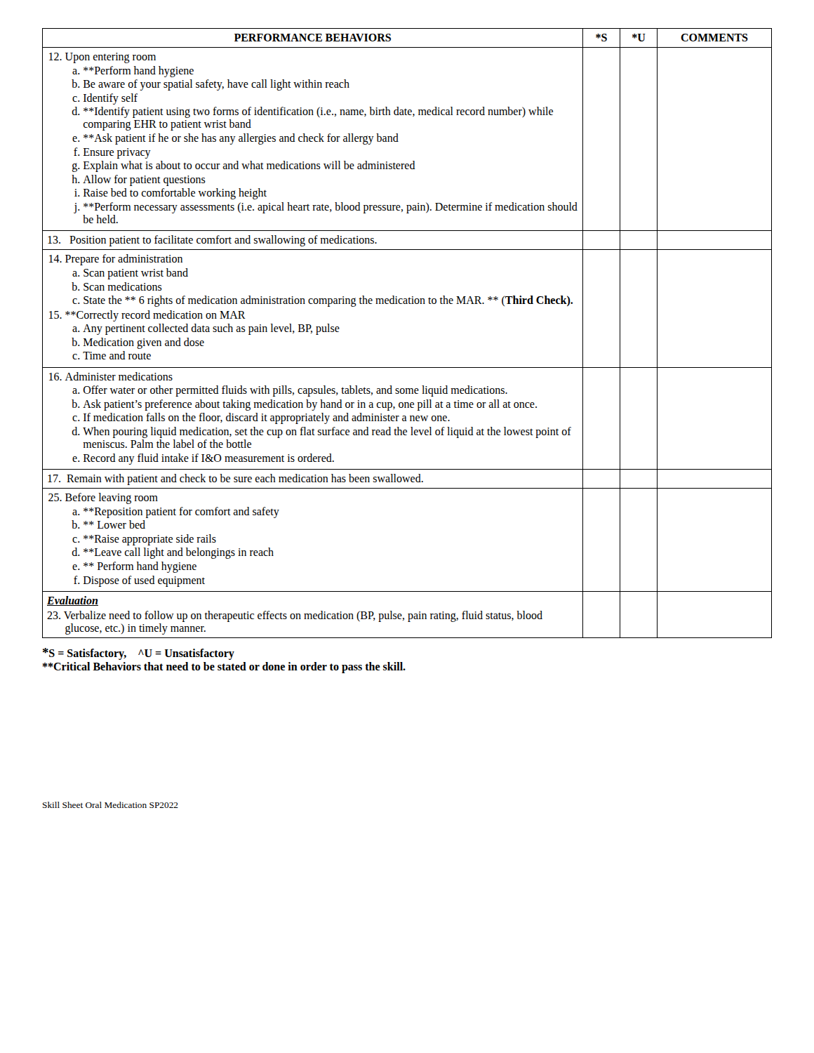| PERFORMANCE BEHAVIORS | *S | *U | COMMENTS |
| --- | --- | --- | --- |
| Upon entering room **Perform hand hygiene Be aware of your spatial safety, have call light within reach Identify self **Identify patient using two forms of identification (i.e., name, birth date, medical record number) while comparing EHR to patient wrist band **Ask patient if he or she has any allergies and check for allergy band Ensure privacy Explain what is about to occur and what medications will be administered Allow for patient questions Raise bed to comfortable working height **Perform necessary assessments (i.e. apical heart rate, blood pressure, pain). Determine if medication should be held. | | | |
| 13. Position patient to facilitate comfort and swallowing of medications. | | | |
| Prepare for administration Scan patient wrist band Scan medications State the ** 6 rights of medication administration comparing the medication to the MAR. ** ( Third Check). **Correctly record medication on MAR Any pertinent collected data such as pain level, BP, pulse Medication given and dose Time and route | | | |
| Administer medications Offer water or other permitted fluids with pills, capsules, tablets, and some liquid medications. Ask patient’s preference about taking medication by hand or in a cup, one pill at a time or all at once. If medication falls on the floor, discard it appropriately and administer a new one. When pouring liquid medication, set the cup on flat surface and read the level of liquid at the lowest point of meniscus. Palm the label of the bottle Record any fluid intake if I&O measurement is ordered. | | | |
| 17. Remain with patient and check to be sure each medication has been swallowed. | | | |
| Before leaving room **Reposition patient for comfort and safety ** Lower bed **Raise appropriate side rails **Leave call light and belongings in reach ** Perform hand hygiene Dispose of used equipment | | | |
| Evaluation 23. Verbalize need to follow up on therapeutic effects on medication (BP, pulse, pain rating, fluid status, blood glucose, etc.) in timely manner. | | | |
*S = Satisfactory, ^U = Unsatisfactory
**Critical Behaviors that need to be stated or done in order to pass the skill.
Skill Sheet Oral Medication SP2022